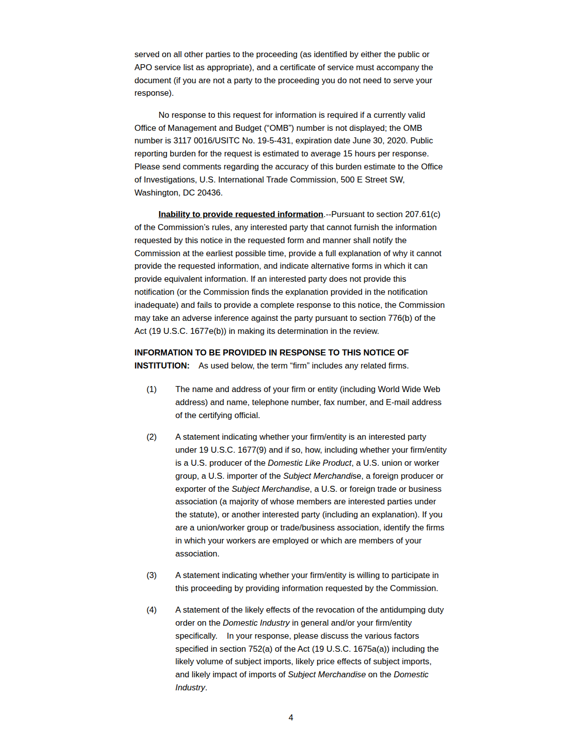served on all other parties to the proceeding (as identified by either the public or APO service list as appropriate), and a certificate of service must accompany the document (if you are not a party to the proceeding you do not need to serve your response).
No response to this request for information is required if a currently valid Office of Management and Budget (“OMB”) number is not displayed; the OMB number is 3117 0016/USITC No. 19-5-431, expiration date June 30, 2020. Public reporting burden for the request is estimated to average 15 hours per response. Please send comments regarding the accuracy of this burden estimate to the Office of Investigations, U.S. International Trade Commission, 500 E Street SW, Washington, DC 20436.
Inability to provide requested information.--Pursuant to section 207.61(c) of the Commission’s rules, any interested party that cannot furnish the information requested by this notice in the requested form and manner shall notify the Commission at the earliest possible time, provide a full explanation of why it cannot provide the requested information, and indicate alternative forms in which it can provide equivalent information. If an interested party does not provide this notification (or the Commission finds the explanation provided in the notification inadequate) and fails to provide a complete response to this notice, the Commission may take an adverse inference against the party pursuant to section 776(b) of the Act (19 U.S.C. 1677e(b)) in making its determination in the review.
INFORMATION TO BE PROVIDED IN RESPONSE TO THIS NOTICE OF INSTITUTION: As used below, the term “firm” includes any related firms.
(1) The name and address of your firm or entity (including World Wide Web address) and name, telephone number, fax number, and E-mail address of the certifying official.
(2) A statement indicating whether your firm/entity is an interested party under 19 U.S.C. 1677(9) and if so, how, including whether your firm/entity is a U.S. producer of the Domestic Like Product, a U.S. union or worker group, a U.S. importer of the Subject Merchandise, a foreign producer or exporter of the Subject Merchandise, a U.S. or foreign trade or business association (a majority of whose members are interested parties under the statute), or another interested party (including an explanation). If you are a union/worker group or trade/business association, identify the firms in which your workers are employed or which are members of your association.
(3) A statement indicating whether your firm/entity is willing to participate in this proceeding by providing information requested by the Commission.
(4) A statement of the likely effects of the revocation of the antidumping duty order on the Domestic Industry in general and/or your firm/entity specifically. In your response, please discuss the various factors specified in section 752(a) of the Act (19 U.S.C. 1675a(a)) including the likely volume of subject imports, likely price effects of subject imports, and likely impact of imports of Subject Merchandise on the Domestic Industry.
4